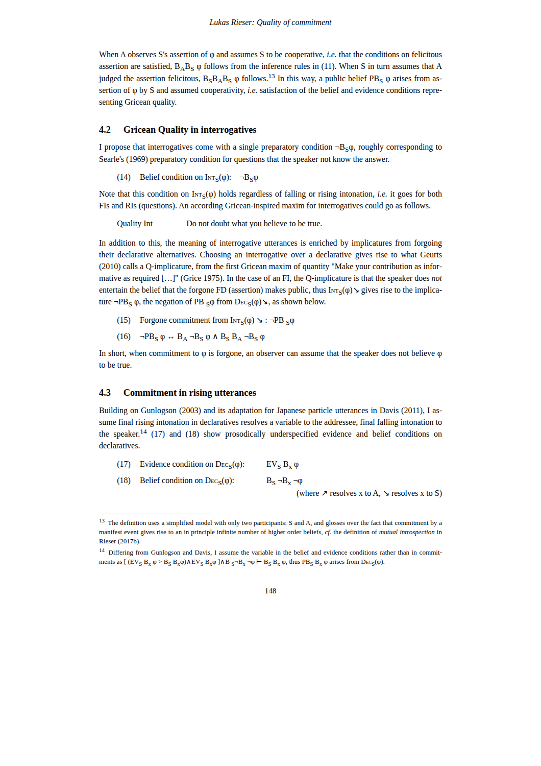Lukas Rieser: Quality of commitment
When A observes S's assertion of φ and assumes S to be cooperative, i.e. that the conditions on felicitous assertion are satisfied, BABS φ follows from the inference rules in (11). When S in turn assumes that A judged the assertion felicitous, BSBABS φ follows.13 In this way, a public belief PBS φ arises from assertion of φ by S and assumed cooperativity, i.e. satisfaction of the belief and evidence conditions representing Gricean quality.
4.2 Gricean Quality in interrogatives
I propose that interrogatives come with a single preparatory condition ¬BSφ, roughly corresponding to Searle's (1969) preparatory condition for questions that the speaker not know the answer.
(14) Belief condition on IntS(φ): ¬BSφ
Note that this condition on IntS(φ) holds regardless of falling or rising intonation, i.e. it goes for both FIs and RIs (questions). An according Gricean-inspired maxim for interrogatives could go as follows.
Quality Int Do not doubt what you believe to be true.
In addition to this, the meaning of interrogative utterances is enriched by implicatures from forgoing their declarative alternatives. Choosing an interrogative over a declarative gives rise to what Geurts (2010) calls a Q-implicature, from the first Gricean maxim of quantity "Make your contribution as informative as required […]" (Grice 1975). In the case of an FI, the Q-implicature is that the speaker does not entertain the belief that the forgone FD (assertion) makes public, thus IntS(φ)↘ gives rise to the implicature ¬PBS φ, the negation of PB Sφ from DecS(φ)↘, as shown below.
(15) Forgone commitment from IntS(φ) ↘ : ¬PB Sφ
(16)¬PBS φ ↔ BA ¬BS φ ∧ BS BA ¬BS φ
In short, when commitment to φ is forgone, an observer can assume that the speaker does not believe φ to be true.
4.3 Commitment in rising utterances
Building on Gunlogson (2003) and its adaptation for Japanese particle utterances in Davis (2011), I assume final rising intonation in declaratives resolves a variable to the addressee, final falling intonation to the speaker.14 (17) and (18) show prosodically underspecified evidence and belief conditions on declaratives.
(17) Evidence condition on DecS(φ): EVS Bx φ
(18) Belief condition on DecS(φ): BS ¬Bx ¬φ (where ↗ resolves x to A, ↘ resolves x to S)
13 The definition uses a simplified model with only two participants: S and A, and glosses over the fact that commitment by a manifest event gives rise to an in principle infinite number of higher order beliefs, cf. the definition of mutual introspection in Rieser (2017b).
14 Differing from Gunlogson and Davis, I assume the variable in the belief and evidence conditions rather than in commitments as [ (EVS Bx φ > BS Bxφ)∧EVS Bxφ ]∧B S¬Bx ¬φ ⊢ BS Bx φ, thus PBS Bx φ arises from DecS(φ).
148